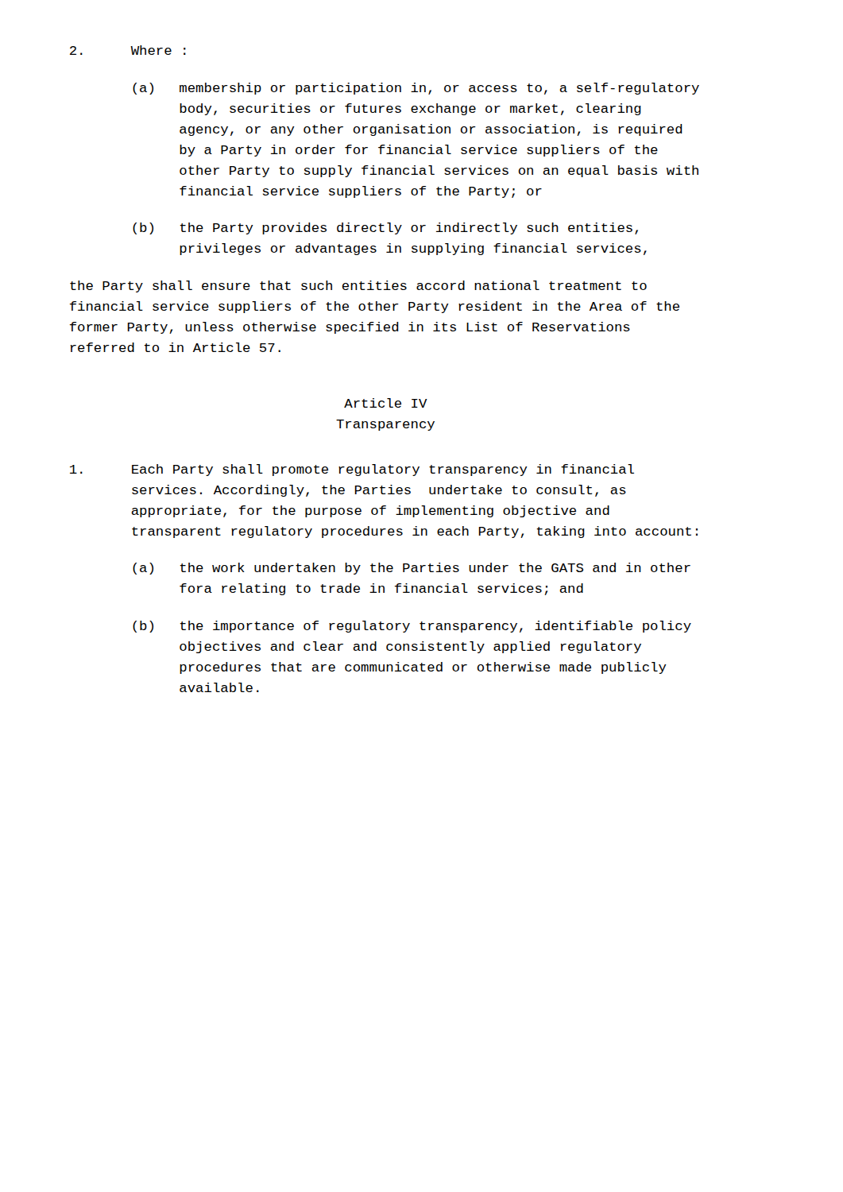2.
Where :
(a)
membership or participation in, or access to, a self-regulatory body, securities or futures exchange or market, clearing agency, or any other organisation or association, is required by a Party in order for financial service suppliers of the other Party to supply financial services on an equal basis with financial service suppliers of the Party; or
(b)
the Party provides directly or indirectly such entities, privileges or advantages in supplying financial services,
the Party shall ensure that such entities accord national treatment to financial service suppliers of the other Party resident in the Area of the former Party, unless otherwise specified in its List of Reservations referred to in Article 57.
Article IV
Transparency
1.
Each Party shall promote regulatory transparency in financial services. Accordingly, the Parties undertake to consult, as appropriate, for the purpose of implementing objective and transparent regulatory procedures in each Party, taking into account:
(a)
the work undertaken by the Parties under the GATS and in other fora relating to trade in financial services; and
(b)
the importance of regulatory transparency, identifiable policy objectives and clear and consistently applied regulatory procedures that are communicated or otherwise made publicly available.